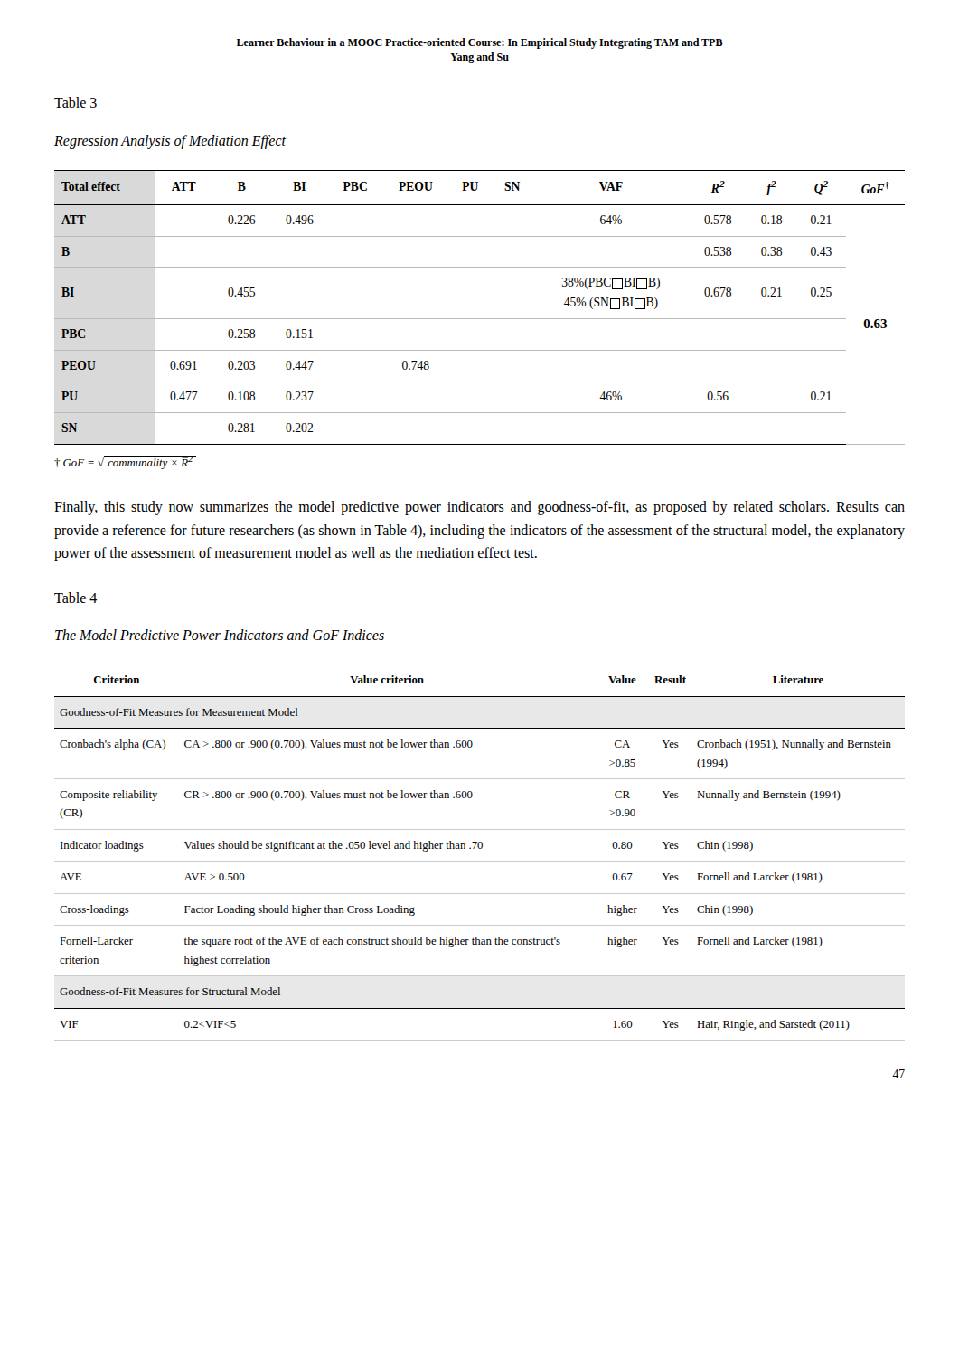Learner Behaviour in a MOOC Practice-oriented Course: In Empirical Study Integrating TAM and TPB
Yang and Su
Table 3
Regression Analysis of Mediation Effect
| Total effect | ATT | B | BI | PBC | PEOU | PU | SN | VAF | R 2 | f 2 | Q 2 | GoF † |
| --- | --- | --- | --- | --- | --- | --- | --- | --- | --- | --- | --- | --- |
| ATT | | 0.226 | 0.496 | | | | | 64% | 0.578 | 0.18 | 0.21 | 0.63 |
| B | | | | | | | | | 0.538 | 0.38 | 0.43 |
| BI | | 0.455 | | | | | | 38%(PBC BI B) 45% (SN BI B) | 0.678 | 0.21 | 0.25 |
| PBC | | 0.258 | 0.151 | | | | | | | | |
| PEOU | 0.691 | 0.203 | 0.447 | | 0.748 | | | | | | |
| PU | 0.477 | 0.108 | 0.237 | | | | | 46% | 0.56 | | 0.21 |
| SN | | 0.281 | 0.202 | | | | | | | | |
† GoF = √communality × R̅2
Finally, this study now summarizes the model predictive power indicators and goodness-of-fit, as proposed by related scholars. Results can provide a reference for future researchers (as shown in Table 4), including the indicators of the assessment of the structural model, the explanatory power of the assessment of measurement model as well as the mediation effect test.
Table 4
The Model Predictive Power Indicators and GoF Indices
| Goodness-of-Fit Measures for Measurement Model |
| Criterion | Value criterion | Value | Result | Literature |
| Cronbach's alpha (CA) | CA > .800 or .900 (0.700). Values must not be lower than .600 | CA >0.85 | Yes | Cronbach (1951), Nunnally and Bernstein (1994) |
| Composite reliability (CR) | CR > .800 or .900 (0.700). Values must not be lower than .600 | CR >0.90 | Yes | Nunnally and Bernstein (1994) |
| Indicator loadings | Values should be significant at the .050 level and higher than .70 | 0.80 | Yes | Chin (1998) |
| AVE | AVE > 0.500 | 0.67 | Yes | Fornell and Larcker (1981) |
| Cross-loadings | Factor Loading should higher than Cross Loading | higher | Yes | Chin (1998) |
| Fornell-Larcker criterion | the square root of the AVE of each construct should be higher than the construct's highest correlation | higher | Yes | Fornell and Larcker (1981) |
| Goodness-of-Fit Measures for Structural Model |
| VIF | 0.2<VIF<5 | 1.60 | Yes | Hair, Ringle, and Sarstedt (2011) |
47